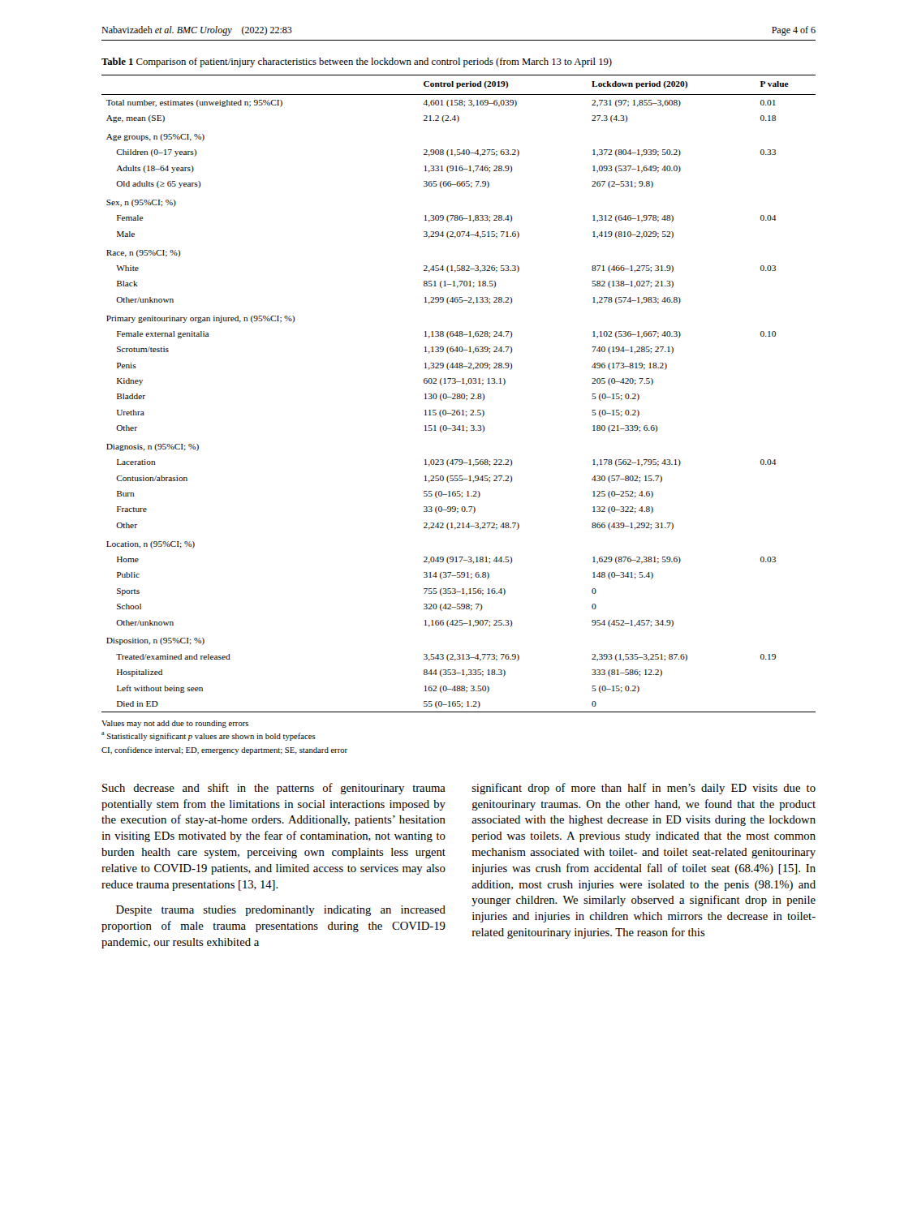Nabavizadeh et al. BMC Urology (2022) 22:83
Page 4 of 6
Table 1 Comparison of patient/injury characteristics between the lockdown and control periods (from March 13 to April 19)
| | Control period (2019) | Lockdown period (2020) | P value |
| --- | --- | --- | --- |
| Total number, estimates (unweighted n; 95%CI) | 4,601 (158; 3,169–6,039) | 2,731 (97; 1,855–3,608) | 0.01 |
| Age, mean (SE) | 21.2 (2.4) | 27.3 (4.3) | 0.18 |
| Age groups, n (95%CI, %) | | | |
| Children (0–17 years) | 2,908 (1,540–4,275; 63.2) | 1,372 (804–1,939; 50.2) | 0.33 |
| Adults (18–64 years) | 1,331 (916–1,746; 28.9) | 1,093 (537–1,649; 40.0) | |
| Old adults (≥ 65 years) | 365 (66–665; 7.9) | 267 (2–531; 9.8) | |
| Sex, n (95%CI; %) | | | |
| Female | 1,309 (786–1,833; 28.4) | 1,312 (646–1,978; 48) | 0.04 |
| Male | 3,294 (2,074–4,515; 71.6) | 1,419 (810–2,029; 52) | |
| Race, n (95%CI; %) | | | |
| White | 2,454 (1,582–3,326; 53.3) | 871 (466–1,275; 31.9) | 0.03 |
| Black | 851 (1–1,701; 18.5) | 582 (138–1,027; 21.3) | |
| Other/unknown | 1,299 (465–2,133; 28.2) | 1,278 (574–1,983; 46.8) | |
| Primary genitourinary organ injured, n (95%CI; %) | | | |
| Female external genitalia | 1,138 (648–1,628; 24.7) | 1,102 (536–1,667; 40.3) | 0.10 |
| Scrotum/testis | 1,139 (640–1,639; 24.7) | 740 (194–1,285; 27.1) | |
| Penis | 1,329 (448–2,209; 28.9) | 496 (173–819; 18.2) | |
| Kidney | 602 (173–1,031; 13.1) | 205 (0–420; 7.5) | |
| Bladder | 130 (0–280; 2.8) | 5 (0–15; 0.2) | |
| Urethra | 115 (0–261; 2.5) | 5 (0–15; 0.2) | |
| Other | 151 (0–341; 3.3) | 180 (21–339; 6.6) | |
| Diagnosis, n (95%CI; %) | | | |
| Laceration | 1,023 (479–1,568; 22.2) | 1,178 (562–1,795; 43.1) | 0.04 |
| Contusion/abrasion | 1,250 (555–1,945; 27.2) | 430 (57–802; 15.7) | |
| Burn | 55 (0–165; 1.2) | 125 (0–252; 4.6) | |
| Fracture | 33 (0–99; 0.7) | 132 (0–322; 4.8) | |
| Other | 2,242 (1,214–3,272; 48.7) | 866 (439–1,292; 31.7) | |
| Location, n (95%CI; %) | | | |
| Home | 2,049 (917–3,181; 44.5) | 1,629 (876–2,381; 59.6) | 0.03 |
| Public | 314 (37–591; 6.8) | 148 (0–341; 5.4) | |
| Sports | 755 (353–1,156; 16.4) | 0 | |
| School | 320 (42–598; 7) | 0 | |
| Other/unknown | 1,166 (425–1,907; 25.3) | 954 (452–1,457; 34.9) | |
| Disposition, n (95%CI; %) | | | |
| Treated/examined and released | 3,543 (2,313–4,773; 76.9) | 2,393 (1,535–3,251; 87.6) | 0.19 |
| Hospitalized | 844 (353–1,335; 18.3) | 333 (81–586; 12.2) | |
| Left without being seen | 162 (0–488; 3.50) | 5 (0–15; 0.2) | |
| Died in ED | 55 (0–165; 1.2) | 0 | |
Values may not add due to rounding errors
a Statistically significant p values are shown in bold typefaces
CI, confidence interval; ED, emergency department; SE, standard error
Such decrease and shift in the patterns of genitourinary trauma potentially stem from the limitations in social interactions imposed by the execution of stay-at-home orders. Additionally, patients’ hesitation in visiting EDs motivated by the fear of contamination, not wanting to burden health care system, perceiving own complaints less urgent relative to COVID-19 patients, and limited access to services may also reduce trauma presentations [13, 14].
Despite trauma studies predominantly indicating an increased proportion of male trauma presentations during the COVID-19 pandemic, our results exhibited a
significant drop of more than half in men’s daily ED visits due to genitourinary traumas. On the other hand, we found that the product associated with the highest decrease in ED visits during the lockdown period was toilets. A previous study indicated that the most common mechanism associated with toilet- and toilet seat-related genitourinary injuries was crush from accidental fall of toilet seat (68.4%) [15]. In addition, most crush injuries were isolated to the penis (98.1%) and younger children. We similarly observed a significant drop in penile injuries and injuries in children which mirrors the decrease in toilet-related genitourinary injuries. The reason for this